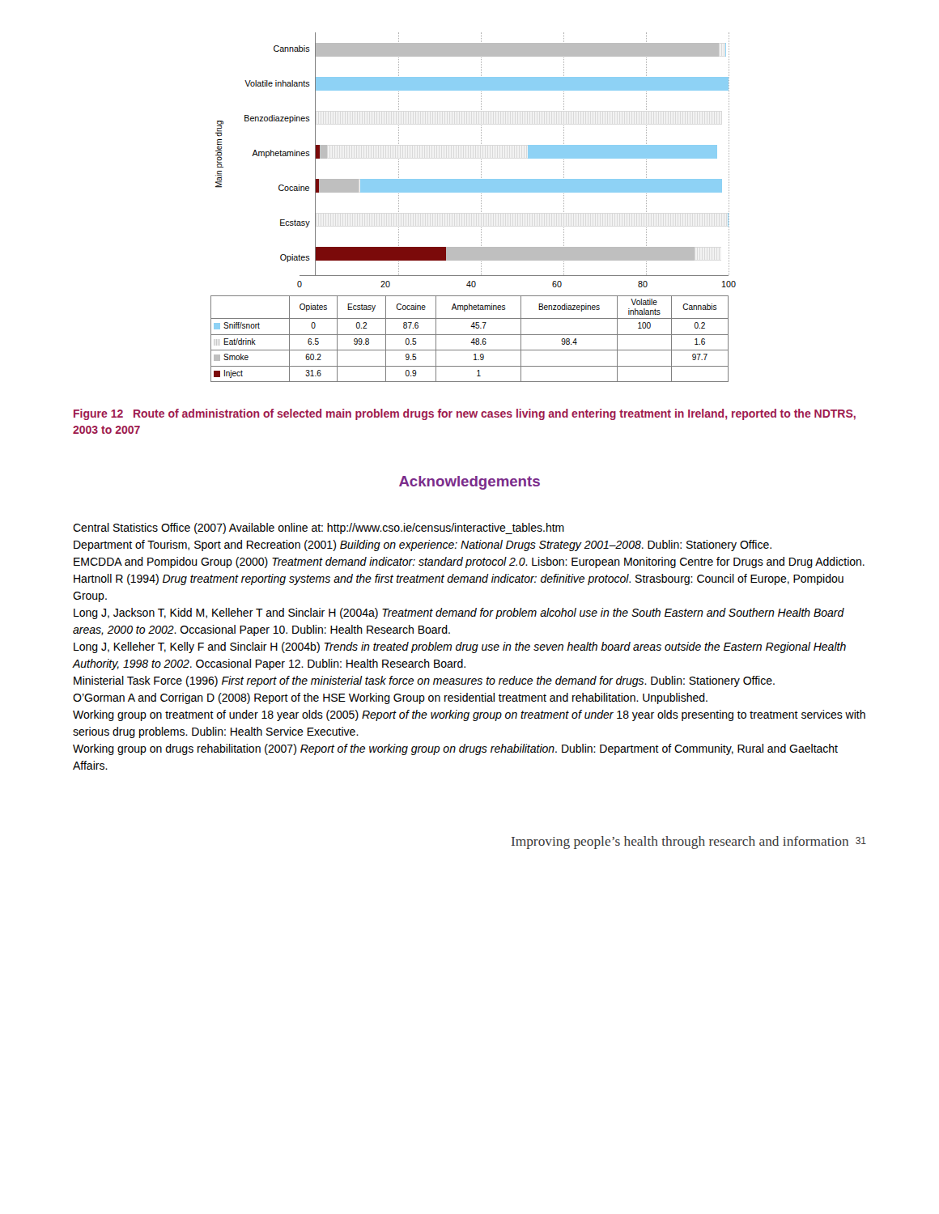Main problem drug
Cannabis
Volatile inhalants
Benzodiazepines
Amphetamines
Cocaine
Ecstasy
Opiates
0 20 40 60 80 100
| | Opiates | Ecstasy | Cocaine | Amphetamines | Benzodiazepines | Volatile inhalants | Cannabis |
| --- | --- | --- | --- | --- | --- | --- | --- |
| Sniff/snort | 0 | 0.2 | 87.6 | 45.7 | | 100 | 0.2 |
| Eat/drink | 6.5 | 99.8 | 0.5 | 48.6 | 98.4 | | 1.6 |
| Smoke | 60.2 | | 9.5 | 1.9 | | | 97.7 |
| Inject | 31.6 | | 0.9 | 1 | | | |
Figure 12 Route of administration of selected main problem drugs for new cases living and entering treatment in Ireland, reported to the NDTRS, 2003 to 2007
Acknowledgements
Central Statistics Office (2007) Available online at: http://www.cso.ie/census/interactive_tables.htm
Department of Tourism, Sport and Recreation (2001) Building on experience: National Drugs Strategy 2001–2008. Dublin: Stationery Office.
EMCDDA and Pompidou Group (2000) Treatment demand indicator: standard protocol 2.0. Lisbon: European Monitoring Centre for Drugs and Drug Addiction.
Hartnoll R (1994) Drug treatment reporting systems and the first treatment demand indicator: definitive protocol. Strasbourg: Council of Europe, Pompidou Group.
Long J, Jackson T, Kidd M, Kelleher T and Sinclair H (2004a) Treatment demand for problem alcohol use in the South Eastern and Southern Health Board areas, 2000 to 2002. Occasional Paper 10. Dublin: Health Research Board.
Long J, Kelleher T, Kelly F and Sinclair H (2004b) Trends in treated problem drug use in the seven health board areas outside the Eastern Regional Health Authority, 1998 to 2002. Occasional Paper 12. Dublin: Health Research Board.
Ministerial Task Force (1996) First report of the ministerial task force on measures to reduce the demand for drugs. Dublin: Stationery Office.
O’Gorman A and Corrigan D (2008) Report of the HSE Working Group on residential treatment and rehabilitation. Unpublished.
Working group on treatment of under 18 year olds (2005) Report of the working group on treatment of under 18 year olds presenting to treatment services with serious drug problems. Dublin: Health Service Executive.
Working group on drugs rehabilitation (2007) Report of the working group on drugs rehabilitation. Dublin: Department of Community, Rural and Gaeltacht Affairs.
Improving people’s health through research and information31